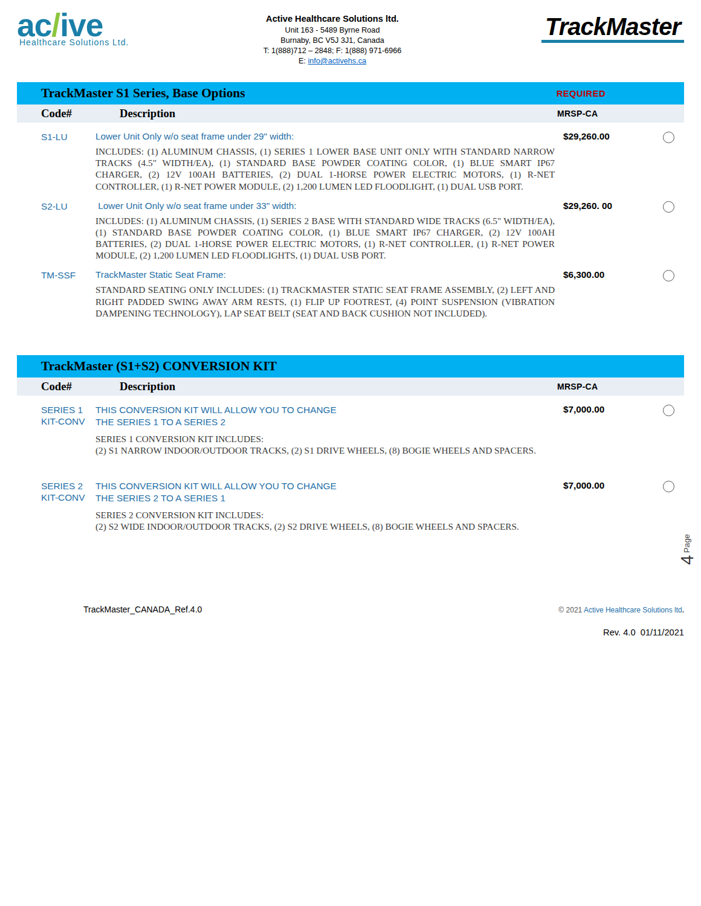ac/ive
Healthcare Solutions Ltd.
Active Healthcare Solutions ltd.
Unit 163 - 5489 Byrne Road
Burnaby, BC V5J 3J1, Canada
T: 1(888)712 – 2848; F: 1(888) 971-6966
E: info@activehs.ca
Track Master
TrackMaster S1 Series, Base Options REQUIRED
Code#
Description
MRSP-CA
S1-LU
Lower Unit Only w/o seat frame under 29" width:
INCLUDES: (1) ALUMINUM CHASSIS, (1) SERIES 1 LOWER BASE UNIT ONLY WITH STANDARD NARROW TRACKS (4.5" WIDTH/EA), (1) STANDARD BASE POWDER COATING COLOR, (1) BLUE SMART IP67 CHARGER, (2) 12V 100AH BATTERIES, (2) DUAL 1-HORSE POWER ELECTRIC MOTORS, (1) R-NET CONTROLLER, (1) R-NET POWER MODULE, (2) 1,200 LUMEN LED FLOODLIGHT, (1) DUAL USB PORT.
$29,260.00
S2-LU
Lower Unit Only w/o seat frame under 33" width:
INCLUDES: (1) ALUMINUM CHASSIS, (1) SERIES 2 BASE WITH STANDARD WIDE TRACKS (6.5" WIDTH/EA), (1) STANDARD BASE POWDER COATING COLOR, (1) BLUE SMART IP67 CHARGER, (2) 12V 100AH BATTERIES, (2) DUAL 1-HORSE POWER ELECTRIC MOTORS, (1) R-NET CONTROLLER, (1) R-NET POWER MODULE, (2) 1,200 LUMEN LED FLOODLIGHTS, (1) DUAL USB PORT.
$29,260. 00
TM-SSF
TrackMaster Static Seat Frame:
STANDARD SEATING ONLY INCLUDES: (1) TRACKMASTER STATIC SEAT FRAME ASSEMBLY, (2) LEFT AND RIGHT PADDED SWING AWAY ARM RESTS, (1) FLIP UP FOOTREST, (4) POINT SUSPENSION (VIBRATION DAMPENING TECHNOLOGY), LAP SEAT BELT (SEAT AND BACK CUSHION NOT INCLUDED).
$6,300.00
TrackMaster (S1+S2) CONVERSION KIT
Code#
Description
MRSP-CA
SERIES 1
KIT-CONV
THIS CONVERSION KIT WILL ALLOW YOU TO CHANGE
THE SERIES 1 TO A SERIES 2
SERIES 1 CONVERSION KIT INCLUDES:
(2) S1 NARROW INDOOR/OUTDOOR TRACKS, (2) S1 DRIVE WHEELS, (8) BOGIE WHEELS AND SPACERS.
$7,000.00
SERIES 2
KIT-CONV
THIS CONVERSION KIT WILL ALLOW YOU TO CHANGE
THE SERIES 2 TO A SERIES 1
SERIES 2 CONVERSION KIT INCLUDES:
(2) S2 WIDE INDOOR/OUTDOOR TRACKS, (2) S2 DRIVE WHEELS, (8) BOGIE WHEELS AND SPACERS.
$7,000.00
4 Page
TrackMaster_CANADA_Ref.4.0
© 2021 Active Healthcare Solutions ltd.
Rev. 4.0 01/11/2021